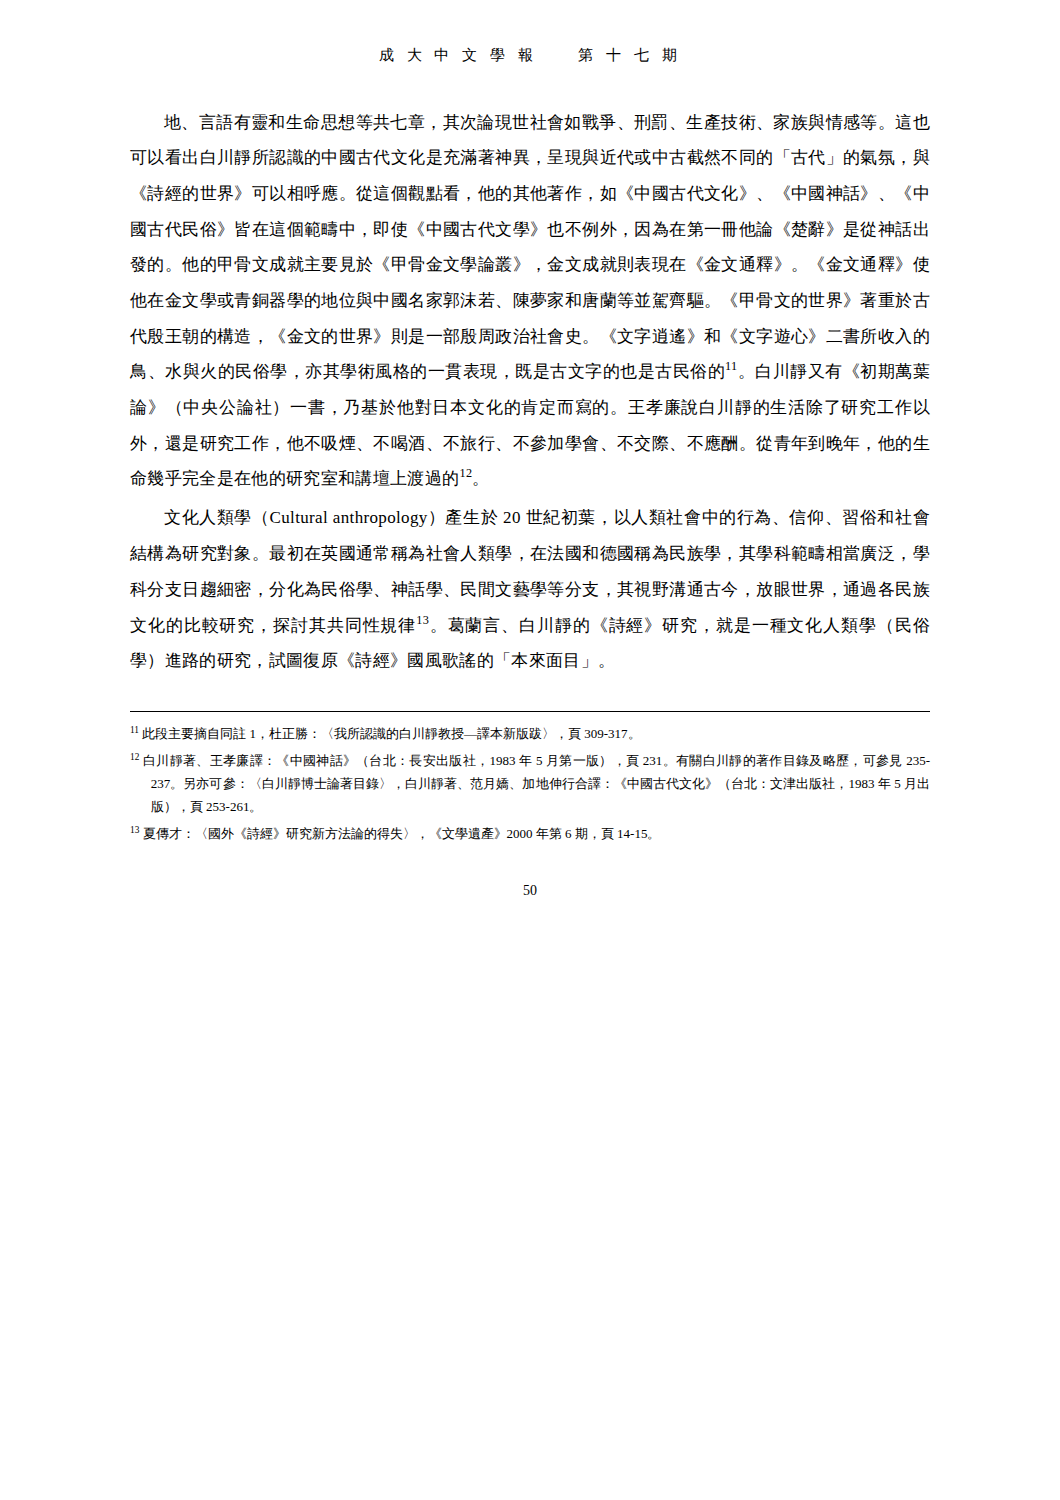成 大 中 文 學 報 第 十 七 期
地、言語有靈和生命思想等共七章，其次論現世社會如戰爭、刑罰、生產技術、家族與情感等。這也可以看出白川靜所認識的中國古代文化是充滿著神異，呈現與近代或中古截然不同的「古代」的氣氛，與《詩經的世界》可以相呼應。從這個觀點看，他的其他著作，如《中國古代文化》、《中國神話》、《中國古代民俗》皆在這個範疇中，即使《中國古代文學》也不例外，因為在第一冊他論《楚辭》是從神話出發的。他的甲骨文成就主要見於《甲骨金文學論叢》，金文成就則表現在《金文通釋》。《金文通釋》使他在金文學或青銅器學的地位與中國名家郭沫若、陳夢家和唐蘭等並駕齊驅。《甲骨文的世界》著重於古代殷王朝的構造，《金文的世界》則是一部殷周政治社會史。《文字逍遙》和《文字遊心》二書所收入的鳥、水與火的民俗學，亦其學術風格的一貫表現，既是古文字的也是古民俗的11。白川靜又有《初期萬葉論》（中央公論社）一書，乃基於他對日本文化的肯定而寫的。王孝廉說白川靜的生活除了研究工作以外，還是研究工作，他不吸煙、不喝酒、不旅行、不參加學會、不交際、不應酬。從青年到晚年，他的生命幾乎完全是在他的研究室和講壇上渡過的12。
文化人類學（Cultural anthropology）產生於 20 世紀初葉，以人類社會中的行為、信仰、習俗和社會結構為研究對象。最初在英國通常稱為社會人類學，在法國和德國稱為民族學，其學科範疇相當廣泛，學科分支日趨細密，分化為民俗學、神話學、民間文藝學等分支，其視野溝通古今，放眼世界，通過各民族文化的比較研究，探討其共同性規律13。葛蘭言、白川靜的《詩經》研究，就是一種文化人類學（民俗學）進路的研究，試圖復原《詩經》國風歌謠的「本來面目」。
11 此段主要摘自同註 1，杜正勝：〈我所認識的白川靜教授—譯本新版跋〉，頁 309-317。
12 白川靜著、王孝廉譯：《中國神話》（台北：長安出版社，1983 年 5 月第一版），頁 231。有關白川靜的著作目錄及略歷，可參見 235-237。另亦可參：〈白川靜博士論著目錄〉，白川靜著、范月嬌、加地伸行合譯：《中國古代文化》（台北：文津出版社，1983 年 5 月出版），頁 253-261。
13 夏傳才：〈國外《詩經》研究新方法論的得失〉，《文學遺產》2000 年第 6 期，頁 14-15。
50